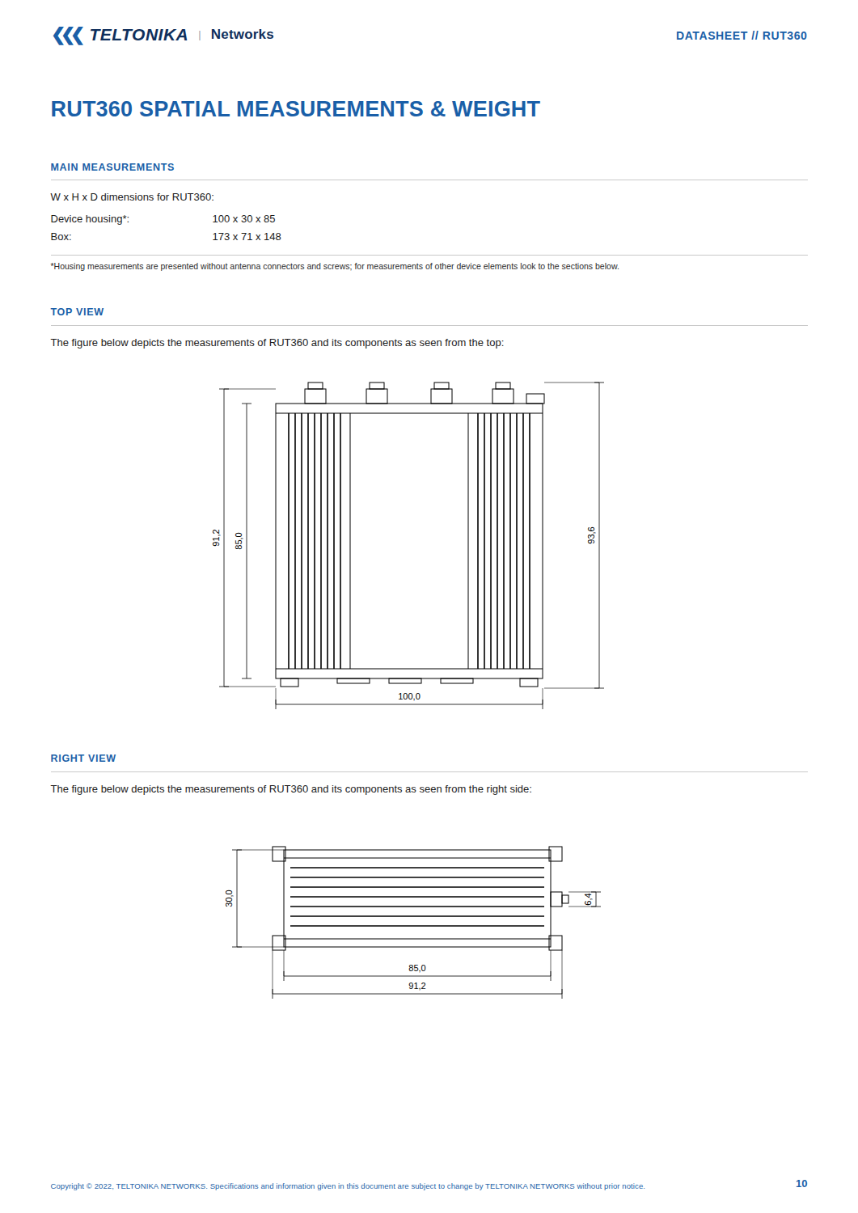❮❮❮ TELTONIKA | Networks
DATASHEET // RUT360
RUT360 SPATIAL MEASUREMENTS & WEIGHT
Main Measurements
W x H x D dimensions for RUT360:
| Device housing*: | 100 x 30 x 85 |
| Box: | 173 x 71 x 148 |
*Housing measurements are presented without antenna connectors and screws; for measurements of other device elements look to the sections below.
Top View
The figure below depicts the measurements of RUT360 and its components as seen from the top:
91,2 85,0 93,6 100,0
Right View
The figure below depicts the measurements of RUT360 and its components as seen from the right side:
30,0 6,4 85,0 91,2
Copyright © 2022, TELTONIKA NETWORKS. Specifications and information given in this document are subject to change by TELTONIKA NETWORKS without prior notice.
10